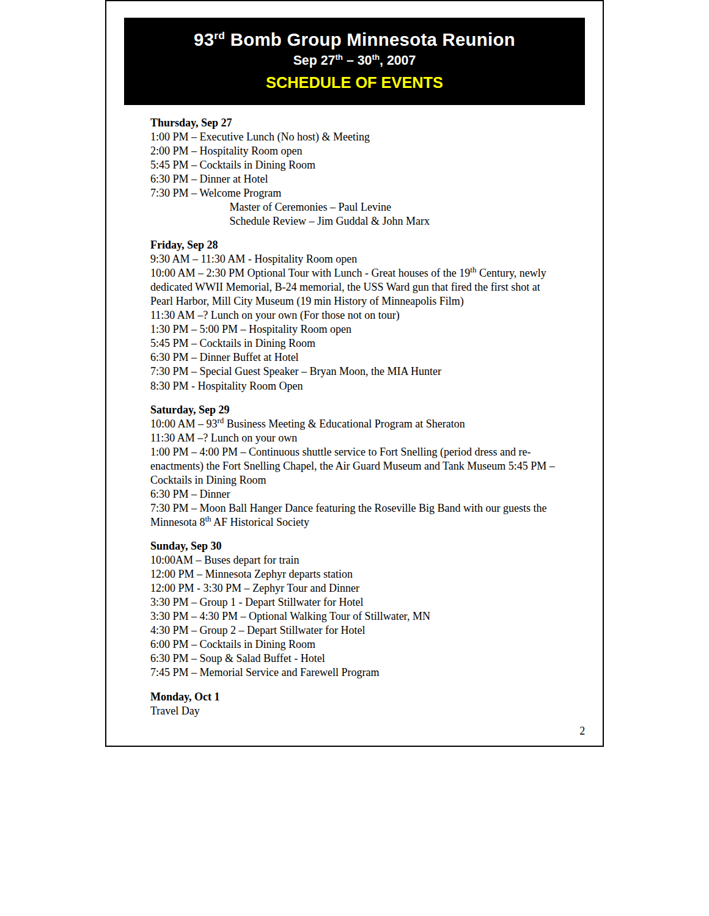93rd Bomb Group Minnesota Reunion
Sep 27th – 30th, 2007
SCHEDULE OF EVENTS
Thursday, Sep 27
1:00 PM – Executive Lunch (No host) & Meeting
2:00 PM – Hospitality Room open
5:45 PM – Cocktails in Dining Room
6:30 PM – Dinner at Hotel
7:30 PM – Welcome Program
Master of Ceremonies – Paul Levine
Schedule Review – Jim Guddal & John Marx
Friday, Sep 28
9:30 AM – 11:30 AM - Hospitality Room open
10:00 AM – 2:30 PM Optional Tour with Lunch - Great houses of the 19th Century, newly dedicated WWII Memorial, B-24 memorial, the USS Ward gun that fired the first shot at Pearl Harbor, Mill City Museum (19 min History of Minneapolis Film)
11:30 AM –? Lunch on your own (For those not on tour)
1:30 PM – 5:00 PM – Hospitality Room open
5:45 PM – Cocktails in Dining Room
6:30 PM – Dinner Buffet at Hotel
7:30 PM – Special Guest Speaker – Bryan Moon, the MIA Hunter
8:30 PM - Hospitality Room Open
Saturday, Sep 29
10:00 AM – 93rd Business Meeting & Educational Program at Sheraton
11:30 AM –? Lunch on your own
1:00 PM – 4:00 PM – Continuous shuttle service to Fort Snelling (period dress and re-enactments) the Fort Snelling Chapel, the Air Guard Museum and Tank Museum 5:45 PM – Cocktails in Dining Room
6:30 PM – Dinner
7:30 PM – Moon Ball Hanger Dance featuring the Roseville Big Band with our guests the Minnesota 8th AF Historical Society
Sunday, Sep 30
10:00AM – Buses depart for train
12:00 PM – Minnesota Zephyr departs station
12:00 PM - 3:30 PM – Zephyr Tour and Dinner
3:30 PM – Group 1 - Depart Stillwater for Hotel
3:30 PM – 4:30 PM – Optional Walking Tour of Stillwater, MN
4:30 PM – Group 2 – Depart Stillwater for Hotel
6:00 PM – Cocktails in Dining Room
6:30 PM – Soup & Salad Buffet - Hotel
7:45 PM – Memorial Service and Farewell Program
Monday, Oct 1
Travel Day
2